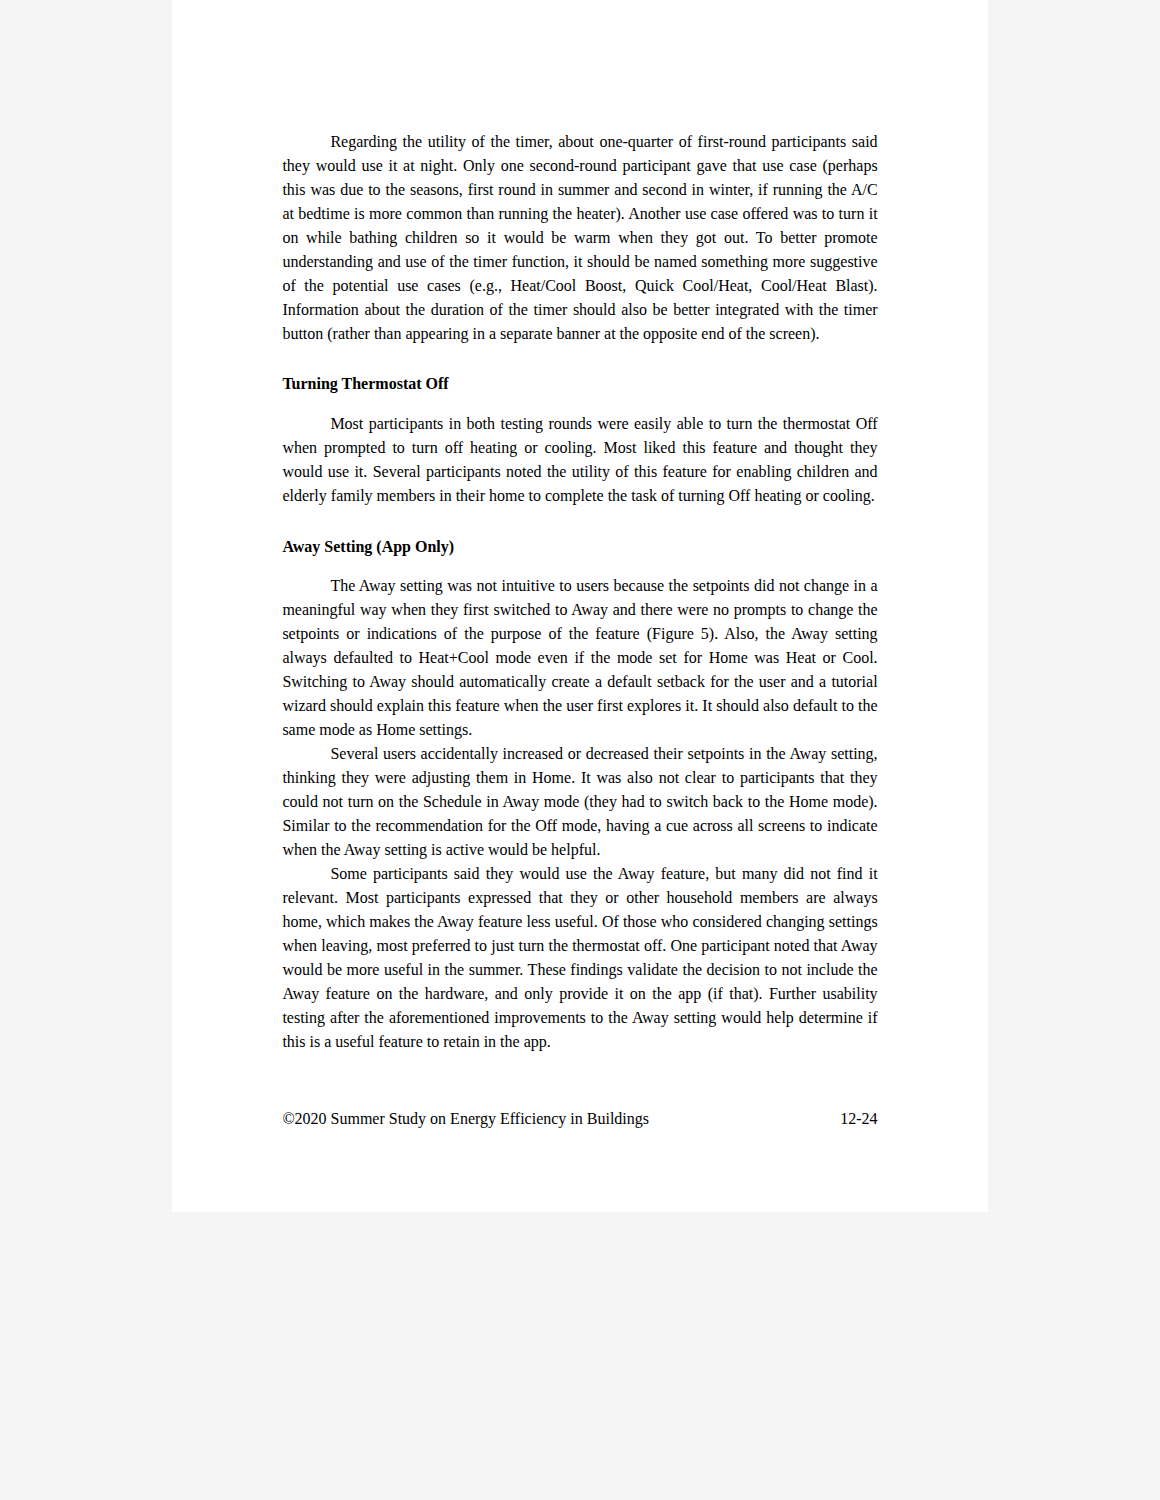Regarding the utility of the timer, about one-quarter of first-round participants said they would use it at night. Only one second-round participant gave that use case (perhaps this was due to the seasons, first round in summer and second in winter, if running the A/C at bedtime is more common than running the heater). Another use case offered was to turn it on while bathing children so it would be warm when they got out. To better promote understanding and use of the timer function, it should be named something more suggestive of the potential use cases (e.g., Heat/Cool Boost, Quick Cool/Heat, Cool/Heat Blast). Information about the duration of the timer should also be better integrated with the timer button (rather than appearing in a separate banner at the opposite end of the screen).
Turning Thermostat Off
Most participants in both testing rounds were easily able to turn the thermostat Off when prompted to turn off heating or cooling. Most liked this feature and thought they would use it. Several participants noted the utility of this feature for enabling children and elderly family members in their home to complete the task of turning Off heating or cooling.
Away Setting (App Only)
The Away setting was not intuitive to users because the setpoints did not change in a meaningful way when they first switched to Away and there were no prompts to change the setpoints or indications of the purpose of the feature (Figure 5). Also, the Away setting always defaulted to Heat+Cool mode even if the mode set for Home was Heat or Cool. Switching to Away should automatically create a default setback for the user and a tutorial wizard should explain this feature when the user first explores it. It should also default to the same mode as Home settings.
Several users accidentally increased or decreased their setpoints in the Away setting, thinking they were adjusting them in Home. It was also not clear to participants that they could not turn on the Schedule in Away mode (they had to switch back to the Home mode). Similar to the recommendation for the Off mode, having a cue across all screens to indicate when the Away setting is active would be helpful.
Some participants said they would use the Away feature, but many did not find it relevant. Most participants expressed that they or other household members are always home, which makes the Away feature less useful. Of those who considered changing settings when leaving, most preferred to just turn the thermostat off. One participant noted that Away would be more useful in the summer. These findings validate the decision to not include the Away feature on the hardware, and only provide it on the app (if that). Further usability testing after the aforementioned improvements to the Away setting would help determine if this is a useful feature to retain in the app.
©2020 Summer Study on Energy Efficiency in Buildings 12-24